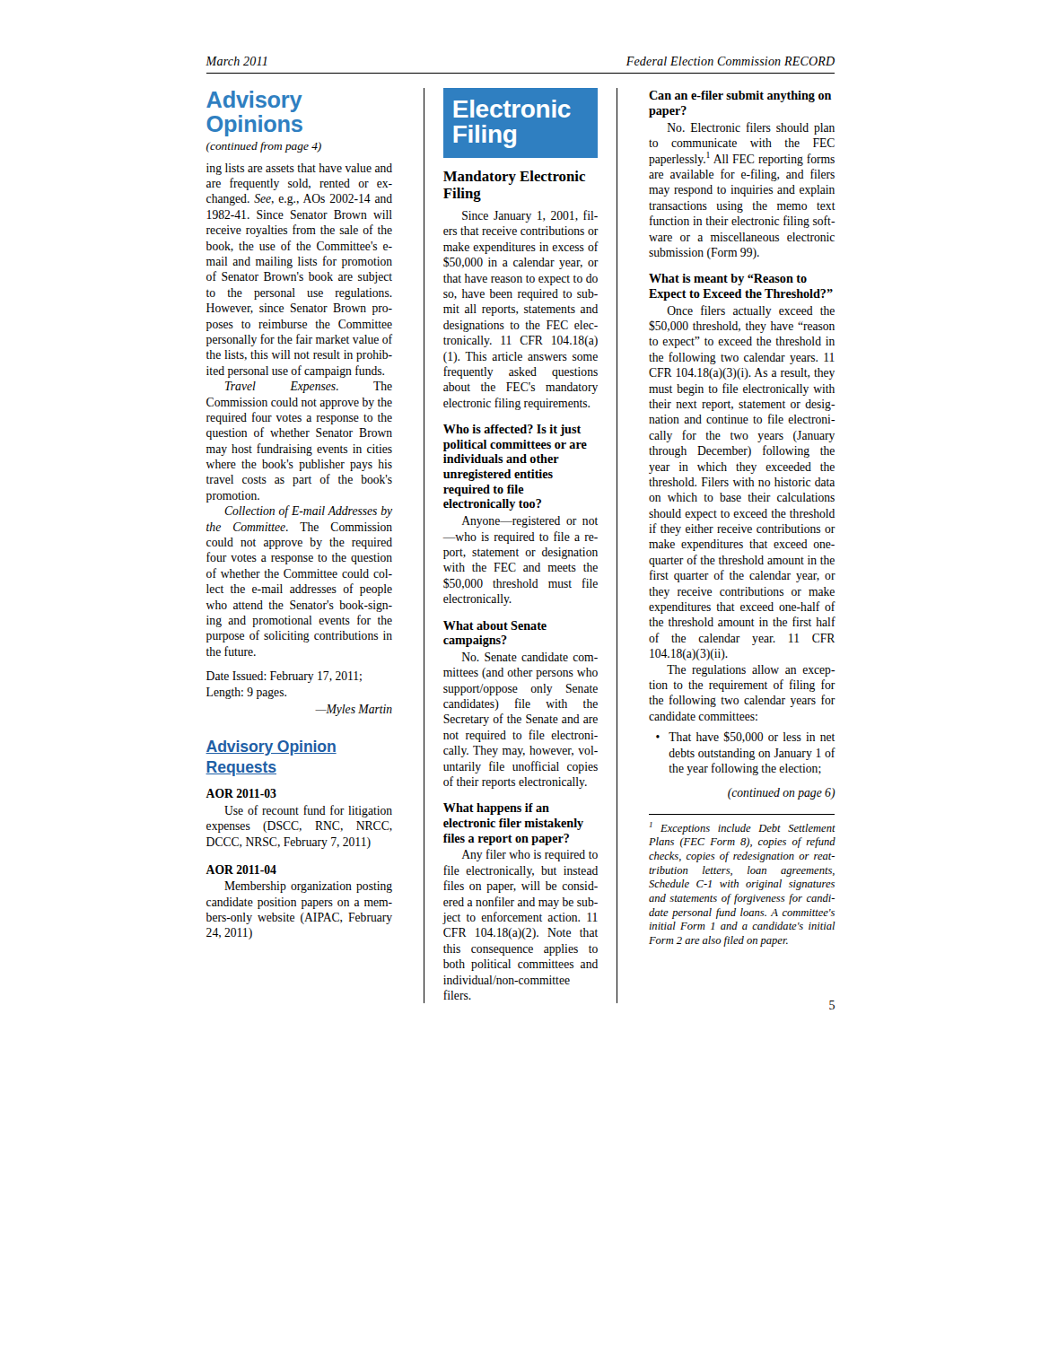March 2011
Federal Election Commission RECORD
Advisory Opinions
(continued from page 4)
ing lists are assets that have value and are frequently sold, rented or exchanged. See, e.g., AOs 2002-14 and 1982-41. Since Senator Brown will receive royalties from the sale of the book, the use of the Committee's e-mail and mailing lists for promotion of Senator Brown's book are subject to the personal use regulations. However, since Senator Brown proposes to reimburse the Committee personally for the fair market value of the lists, this will not result in prohibited personal use of campaign funds.
Travel Expenses. The Commission could not approve by the required four votes a response to the question of whether Senator Brown may host fundraising events in cities where the book's publisher pays his travel costs as part of the book's promotion.
Collection of E-mail Addresses by the Committee. The Commission could not approve by the required four votes a response to the question of whether the Committee could collect the e-mail addresses of people who attend the Senator's book-signing and promotional events for the purpose of soliciting contributions in the future.
Date Issued: February 17, 2011; Length: 9 pages.
—Myles Martin
Advisory Opinion Requests
AOR 2011-03
Use of recount fund for litigation expenses (DSCC, RNC, NRCC, DCCC, NRSC, February 7, 2011)
AOR 2011-04
Membership organization posting candidate position papers on a members-only website (AIPAC, February 24, 2011)
Electronic Filing
Mandatory Electronic Filing
Since January 1, 2001, filers that receive contributions or make expenditures in excess of $50,000 in a calendar year, or that have reason to expect to do so, have been required to submit all reports, statements and designations to the FEC electronically. 11 CFR 104.18(a)(1). This article answers some frequently asked questions about the FEC's mandatory electronic filing requirements.
Who is affected? Is it just political committees or are individuals and other unregistered entities required to file electronically too?
Anyone—registered or not—who is required to file a report, statement or designation with the FEC and meets the $50,000 threshold must file electronically.
What about Senate campaigns?
No. Senate candidate committees (and other persons who support/oppose only Senate candidates) file with the Secretary of the Senate and are not required to file electronically. They may, however, voluntarily file unofficial copies of their reports electronically.
What happens if an electronic filer mistakenly files a report on paper?
Any filer who is required to file electronically, but instead files on paper, will be considered a nonfiler and may be subject to enforcement action. 11 CFR 104.18(a)(2). Note that this consequence applies to both political committees and individual/non-committee filers.
Can an e-filer submit anything on paper?
No. Electronic filers should plan to communicate with the FEC paperlessly.1 All FEC reporting forms are available for e-filing, and filers may respond to inquiries and explain transactions using the memo text function in their electronic filing software or a miscellaneous electronic submission (Form 99).
What is meant by “Reason to Expect to Exceed the Threshold?”
Once filers actually exceed the $50,000 threshold, they have “reason to expect” to exceed the threshold in the following two calendar years. 11 CFR 104.18(a)(3)(i). As a result, they must begin to file electronically with their next report, statement or designation and continue to file electronically for the two years (January through December) following the year in which they exceeded the threshold. Filers with no historic data on which to base their calculations should expect to exceed the threshold if they either receive contributions or make expenditures that exceed one-quarter of the threshold amount in the first quarter of the calendar year, or they receive contributions or make expenditures that exceed one-half of the threshold amount in the first half of the calendar year. 11 CFR 104.18(a)(3)(ii).
The regulations allow an exception to the requirement of filing for the following two calendar years for candidate committees:
That have $50,000 or less in net debts outstanding on January 1 of the year following the election;
(continued on page 6)
1 Exceptions include Debt Settlement Plans (FEC Form 8), copies of refund checks, copies of redesignation or reattribution letters, loan agreements, Schedule C-1 with original signatures and statements of forgiveness for candidate personal fund loans. A committee's initial Form 1 and a candidate's initial Form 2 are also filed on paper.
5